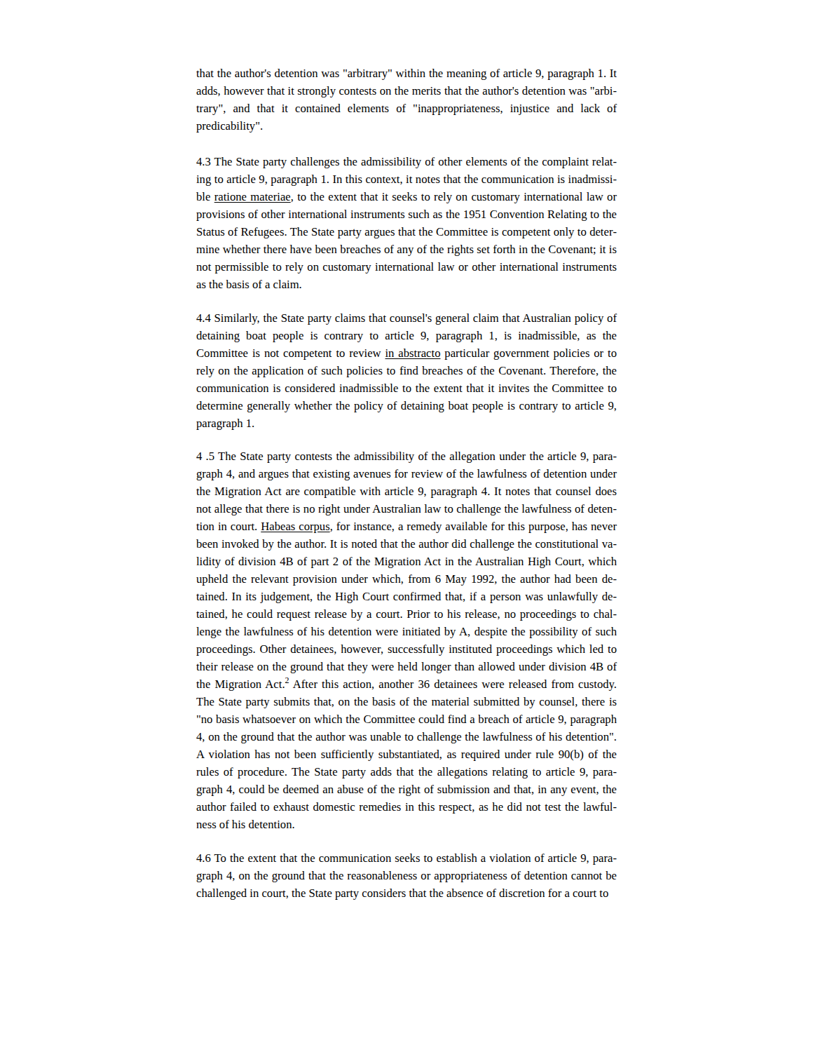that the author's detention was "arbitrary" within the meaning of article 9, paragraph 1. It adds, however that it strongly contests on the merits that the author's detention was "arbitrary", and that it contained elements of "inappropriateness, injustice and lack of predicability".
4.3 The State party challenges the admissibility of other elements of the complaint relating to article 9, paragraph 1. In this context, it notes that the communication is inadmissible ratione materiae, to the extent that it seeks to rely on customary international law or provisions of other international instruments such as the 1951 Convention Relating to the Status of Refugees. The State party argues that the Committee is competent only to determine whether there have been breaches of any of the rights set forth in the Covenant; it is not permissible to rely on customary international law or other international instruments as the basis of a claim.
4.4 Similarly, the State party claims that counsel's general claim that Australian policy of detaining boat people is contrary to article 9, paragraph 1, is inadmissible, as the Committee is not competent to review in abstracto particular government policies or to rely on the application of such policies to find breaches of the Covenant. Therefore, the communication is considered inadmissible to the extent that it invites the Committee to determine generally whether the policy of detaining boat people is contrary to article 9, paragraph 1.
4 .5 The State party contests the admissibility of the allegation under the article 9, paragraph 4, and argues that existing avenues for review of the lawfulness of detention under the Migration Act are compatible with article 9, paragraph 4. It notes that counsel does not allege that there is no right under Australian law to challenge the lawfulness of detention in court. Habeas corpus, for instance, a remedy available for this purpose, has never been invoked by the author. It is noted that the author did challenge the constitutional validity of division 4B of part 2 of the Migration Act in the Australian High Court, which upheld the relevant provision under which, from 6 May 1992, the author had been detained. In its judgement, the High Court confirmed that, if a person was unlawfully detained, he could request release by a court. Prior to his release, no proceedings to challenge the lawfulness of his detention were initiated by A, despite the possibility of such proceedings. Other detainees, however, successfully instituted proceedings which led to their release on the ground that they were held longer than allowed under division 4B of the Migration Act.2 After this action, another 36 detainees were released from custody. The State party submits that, on the basis of the material submitted by counsel, there is "no basis whatsoever on which the Committee could find a breach of article 9, paragraph 4, on the ground that the author was unable to challenge the lawfulness of his detention". A violation has not been sufficiently substantiated, as required under rule 90(b) of the rules of procedure. The State party adds that the allegations relating to article 9, paragraph 4, could be deemed an abuse of the right of submission and that, in any event, the author failed to exhaust domestic remedies in this respect, as he did not test the lawfulness of his detention.
4.6 To the extent that the communication seeks to establish a violation of article 9, paragraph 4, on the ground that the reasonableness or appropriateness of detention cannot be challenged in court, the State party considers that the absence of discretion for a court to